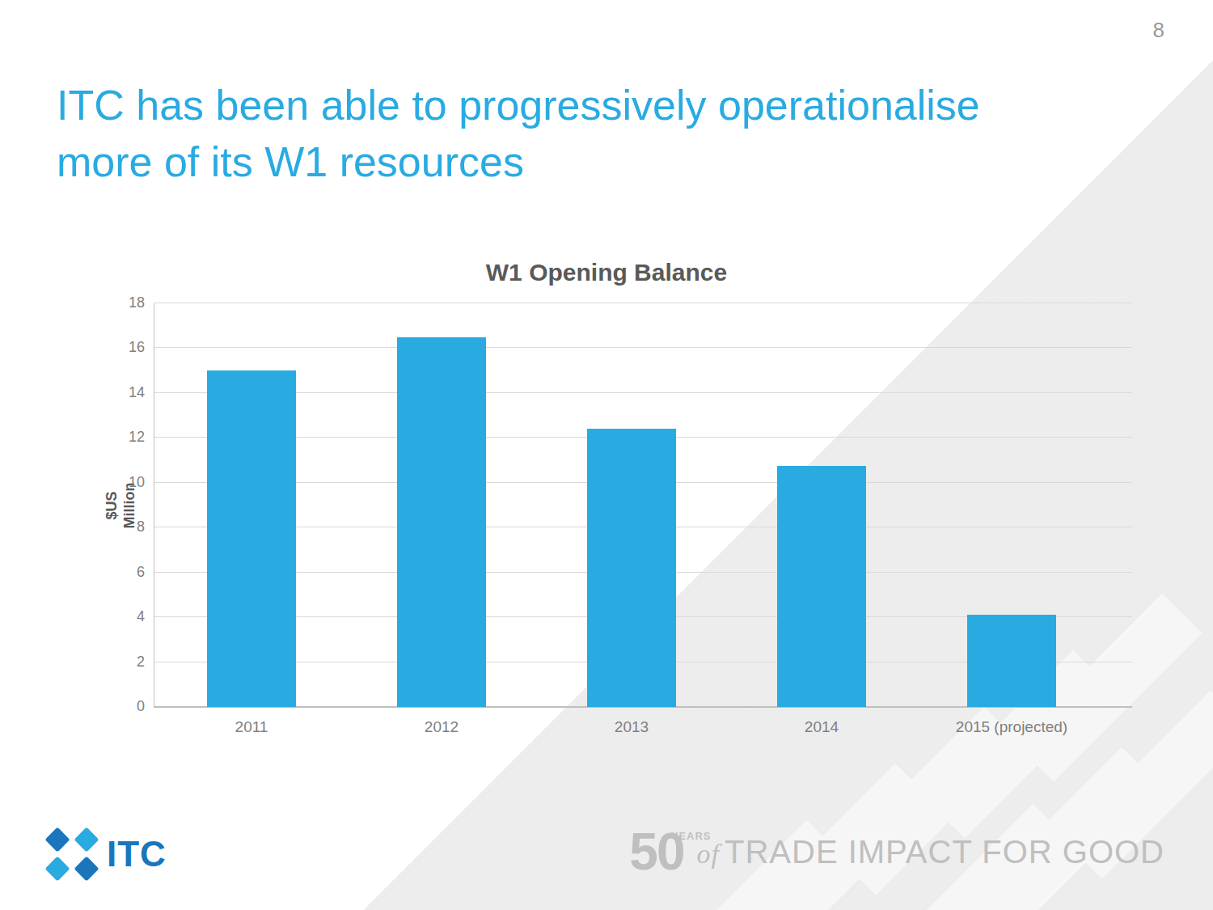8
ITC has been able to progressively operationalise more of its W1 resources
W1 Opening Balance
$US
Million
18
16
14
12
10
8
6
4
2
0
2011
2012
2013
2014
2015 (projected)
ITC
50YEARS
of TRADE IMPACT FOR GOOD